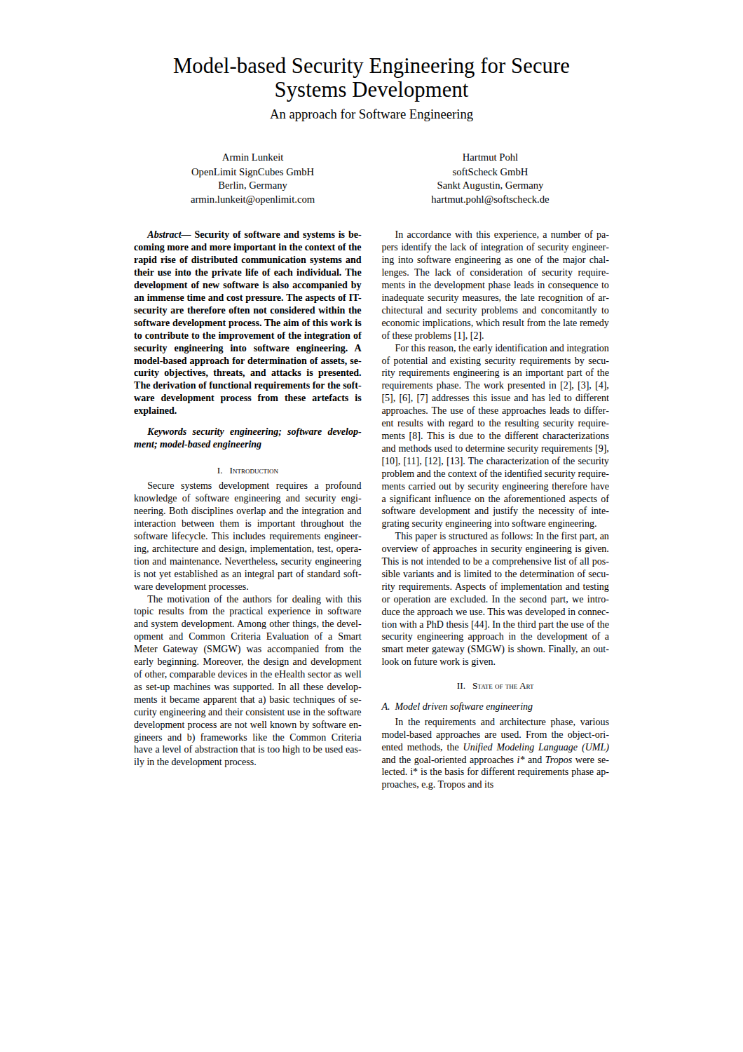Model-based Security Engineering for Secure
Systems Development
An approach for Software Engineering
| Armin Lunkeit OpenLimit SignCubes GmbH Berlin, Germany armin.lunkeit@openlimit.com | Hartmut Pohl softScheck GmbH Sankt Augustin, Germany hartmut.pohl@softscheck.de |
Abstract— Security of software and systems is becoming more and more important in the context of the rapid rise of distributed communication systems and their use into the private life of each individual. The development of new software is also accompanied by an immense time and cost pressure. The aspects of IT-security are therefore often not considered within the software development process. The aim of this work is to contribute to the improvement of the integration of security engineering into software engineering. A model-based approach for determination of assets, security objectives, threats, and attacks is presented. The derivation of functional requirements for the software development process from these artefacts is explained.
Keywords security engineering; software development; model-based engineering
I. Introduction
Secure systems development requires a profound knowledge of software engineering and security engineering. Both disciplines overlap and the integration and interaction between them is important throughout the software lifecycle. This includes requirements engineering, architecture and design, implementation, test, operation and maintenance. Nevertheless, security engineering is not yet established as an integral part of standard software development processes.
The motivation of the authors for dealing with this topic results from the practical experience in software and system development. Among other things, the development and Common Criteria Evaluation of a Smart Meter Gateway (SMGW) was accompanied from the early beginning. Moreover, the design and development of other, comparable devices in the eHealth sector as well as set-up machines was supported. In all these developments it became apparent that a) basic techniques of security engineering and their consistent use in the software development process are not well known by software engineers and b) frameworks like the Common Criteria have a level of abstraction that is too high to be used easily in the development process.
In accordance with this experience, a number of papers identify the lack of integration of security engineering into software engineering as one of the major challenges. The lack of consideration of security requirements in the development phase leads in consequence to inadequate security measures, the late recognition of architectural and security problems and concomitantly to economic implications, which result from the late remedy of these problems [1], [2].
For this reason, the early identification and integration of potential and existing security requirements by security requirements engineering is an important part of the requirements phase. The work presented in [2], [3], [4], [5], [6], [7] addresses this issue and has led to different approaches. The use of these approaches leads to different results with regard to the resulting security requirements [8]. This is due to the different characterizations and methods used to determine security requirements [9], [10], [11], [12], [13]. The characterization of the security problem and the context of the identified security requirements carried out by security engineering therefore have a significant influence on the aforementioned aspects of software development and justify the necessity of integrating security engineering into software engineering.
This paper is structured as follows: In the first part, an overview of approaches in security engineering is given. This is not intended to be a comprehensive list of all possible variants and is limited to the determination of security requirements. Aspects of implementation and testing or operation are excluded. In the second part, we introduce the approach we use. This was developed in connection with a PhD thesis [44]. In the third part the use of the security engineering approach in the development of a smart meter gateway (SMGW) is shown. Finally, an outlook on future work is given.
II. State of the Art
A. Model driven software engineering
In the requirements and architecture phase, various model-based approaches are used. From the object-oriented methods, the Unified Modeling Language (UML) and the goal-oriented approaches i* and Tropos were selected. i* is the basis for different requirements phase approaches, e.g. Tropos and its